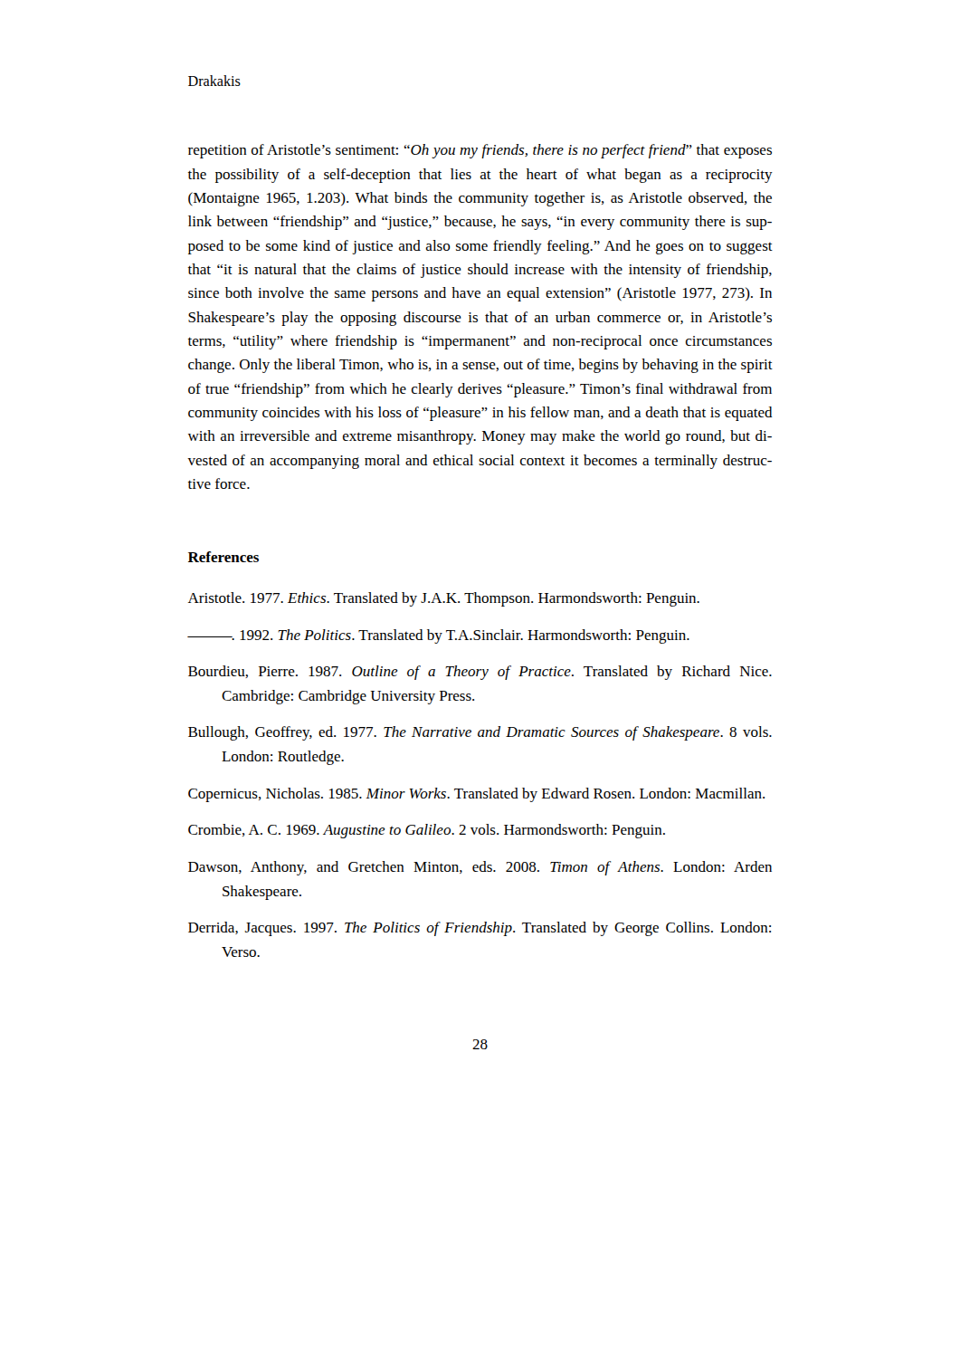Drakakis
repetition of Aristotle’s sentiment: “Oh you my friends, there is no perfect friend” that exposes the possibility of a self-deception that lies at the heart of what began as a reciprocity (Montaigne 1965, 1.203). What binds the community together is, as Aristotle observed, the link between “friendship” and “justice,” because, he says, “in every community there is supposed to be some kind of justice and also some friendly feeling.” And he goes on to suggest that “it is natural that the claims of justice should increase with the intensity of friendship, since both involve the same persons and have an equal extension” (Aristotle 1977, 273). In Shakespeare’s play the opposing discourse is that of an urban commerce or, in Aristotle’s terms, “utility” where friendship is “impermanent” and non-reciprocal once circumstances change. Only the liberal Timon, who is, in a sense, out of time, begins by behaving in the spirit of true “friendship” from which he clearly derives “pleasure.” Timon’s final withdrawal from community coincides with his loss of “pleasure” in his fellow man, and a death that is equated with an irreversible and extreme misanthropy. Money may make the world go round, but divested of an accompanying moral and ethical social context it becomes a terminally destructive force.
References
Aristotle. 1977. Ethics. Translated by J.A.K. Thompson. Harmondsworth: Penguin.
———. 1992. The Politics. Translated by T.A.Sinclair. Harmondsworth: Penguin.
Bourdieu, Pierre. 1987. Outline of a Theory of Practice. Translated by Richard Nice. Cambridge: Cambridge University Press.
Bullough, Geoffrey, ed. 1977. The Narrative and Dramatic Sources of Shakespeare. 8 vols. London: Routledge.
Copernicus, Nicholas. 1985. Minor Works. Translated by Edward Rosen. London: Macmillan.
Crombie, A. C. 1969. Augustine to Galileo. 2 vols. Harmondsworth: Penguin.
Dawson, Anthony, and Gretchen Minton, eds. 2008. Timon of Athens. London: Arden Shakespeare.
Derrida, Jacques. 1997. The Politics of Friendship. Translated by George Collins. London: Verso.
28